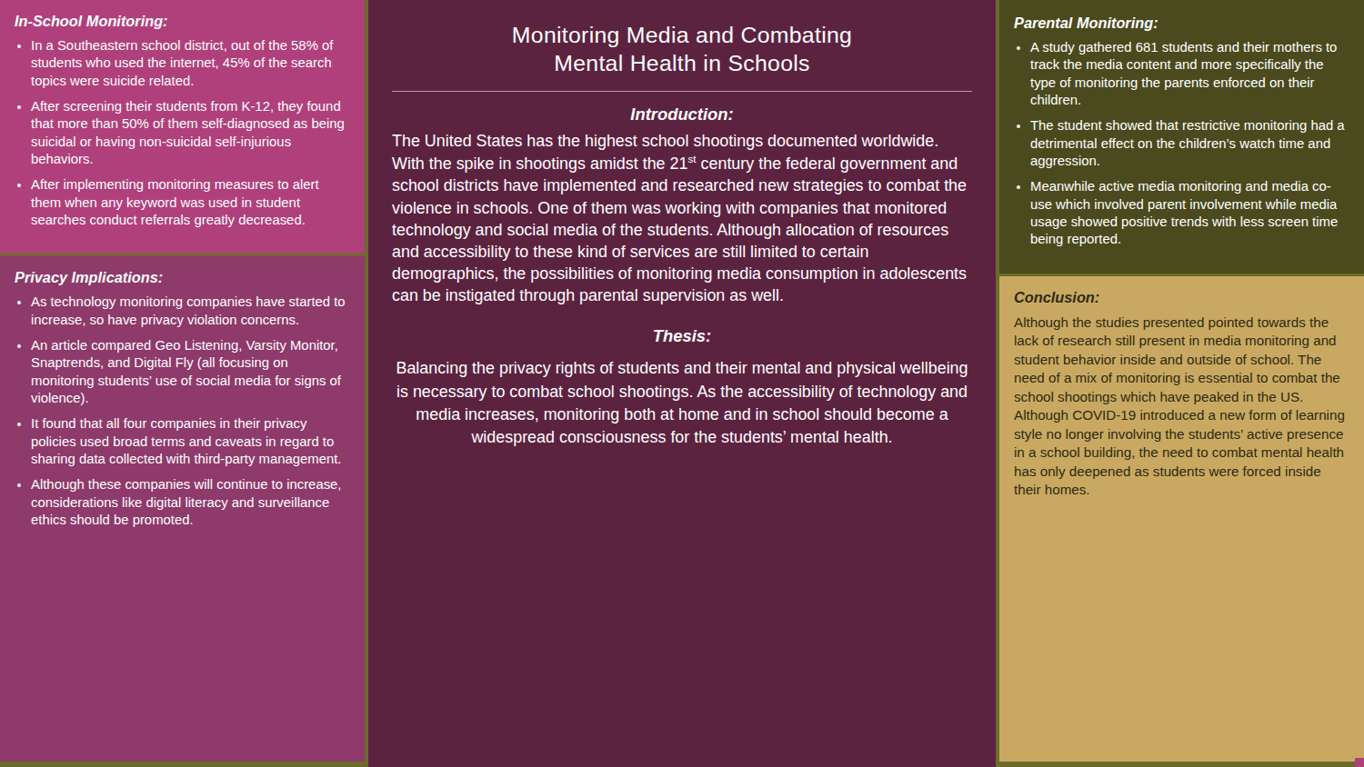In-School Monitoring:
In a Southeastern school district, out of the 58% of students who used the internet, 45% of the search topics were suicide related.
After screening their students from K-12, they found that more than 50% of them self-diagnosed as being suicidal or having non-suicidal self-injurious behaviors.
After implementing monitoring measures to alert them when any keyword was used in student searches conduct referrals greatly decreased.
Privacy Implications:
As technology monitoring companies have started to increase, so have privacy violation concerns.
An article compared Geo Listening, Varsity Monitor, Snaptrends, and Digital Fly (all focusing on monitoring students’ use of social media for signs of violence).
It found that all four companies in their privacy policies used broad terms and caveats in regard to sharing data collected with third-party management.
Although these companies will continue to increase, considerations like digital literacy and surveillance ethics should be promoted.
Monitoring Media and Combating
Mental Health in Schools
Introduction:
The United States has the highest school shootings documented worldwide. With the spike in shootings amidst the 21st century the federal government and school districts have implemented and researched new strategies to combat the violence in schools. One of them was working with companies that monitored technology and social media of the students. Although allocation of resources and accessibility to these kind of services are still limited to certain demographics, the possibilities of monitoring media consumption in adolescents can be instigated through parental supervision as well.
Thesis:
Balancing the privacy rights of students and their mental and physical wellbeing is necessary to combat school shootings. As the accessibility of technology and media increases, monitoring both at home and in school should become a widespread consciousness for the students’ mental health.
Parental Monitoring:
A study gathered 681 students and their mothers to track the media content and more specifically the type of monitoring the parents enforced on their children.
The student showed that restrictive monitoring had a detrimental effect on the children’s watch time and aggression.
Meanwhile active media monitoring and media co-use which involved parent involvement while media usage showed positive trends with less screen time being reported.
Conclusion:
Although the studies presented pointed towards the lack of research still present in media monitoring and student behavior inside and outside of school. The need of a mix of monitoring is essential to combat the school shootings which have peaked in the US. Although COVID-19 introduced a new form of learning style no longer involving the students’ active presence in a school building, the need to combat mental health has only deepened as students were forced inside their homes.